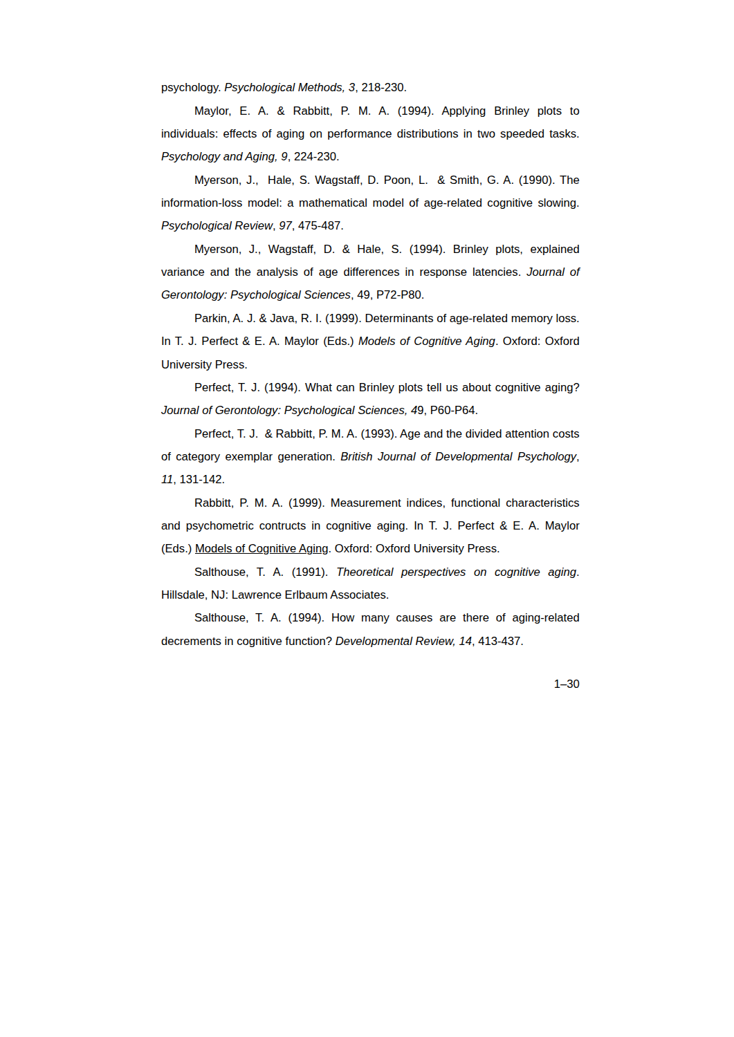psychology. Psychological Methods, 3, 218-230.
Maylor, E. A. & Rabbitt, P. M. A. (1994). Applying Brinley plots to individuals: effects of aging on performance distributions in two speeded tasks. Psychology and Aging, 9, 224-230.
Myerson, J., Hale, S. Wagstaff, D. Poon, L. & Smith, G. A. (1990). The information-loss model: a mathematical model of age-related cognitive slowing. Psychological Review, 97, 475-487.
Myerson, J., Wagstaff, D. & Hale, S. (1994). Brinley plots, explained variance and the analysis of age differences in response latencies. Journal of Gerontology: Psychological Sciences, 49, P72-P80.
Parkin, A. J. & Java, R. I. (1999). Determinants of age-related memory loss. In T. J. Perfect & E. A. Maylor (Eds.) Models of Cognitive Aging. Oxford: Oxford University Press.
Perfect, T. J. (1994). What can Brinley plots tell us about cognitive aging? Journal of Gerontology: Psychological Sciences, 49, P60-P64.
Perfect, T. J. & Rabbitt, P. M. A. (1993). Age and the divided attention costs of category exemplar generation. British Journal of Developmental Psychology, 11, 131-142.
Rabbitt, P. M. A. (1999). Measurement indices, functional characteristics and psychometric contructs in cognitive aging. In T. J. Perfect & E. A. Maylor (Eds.) Models of Cognitive Aging. Oxford: Oxford University Press.
Salthouse, T. A. (1991). Theoretical perspectives on cognitive aging. Hillsdale, NJ: Lawrence Erlbaum Associates.
Salthouse, T. A. (1994). How many causes are there of aging-related decrements in cognitive function? Developmental Review, 14, 413-437.
1–30